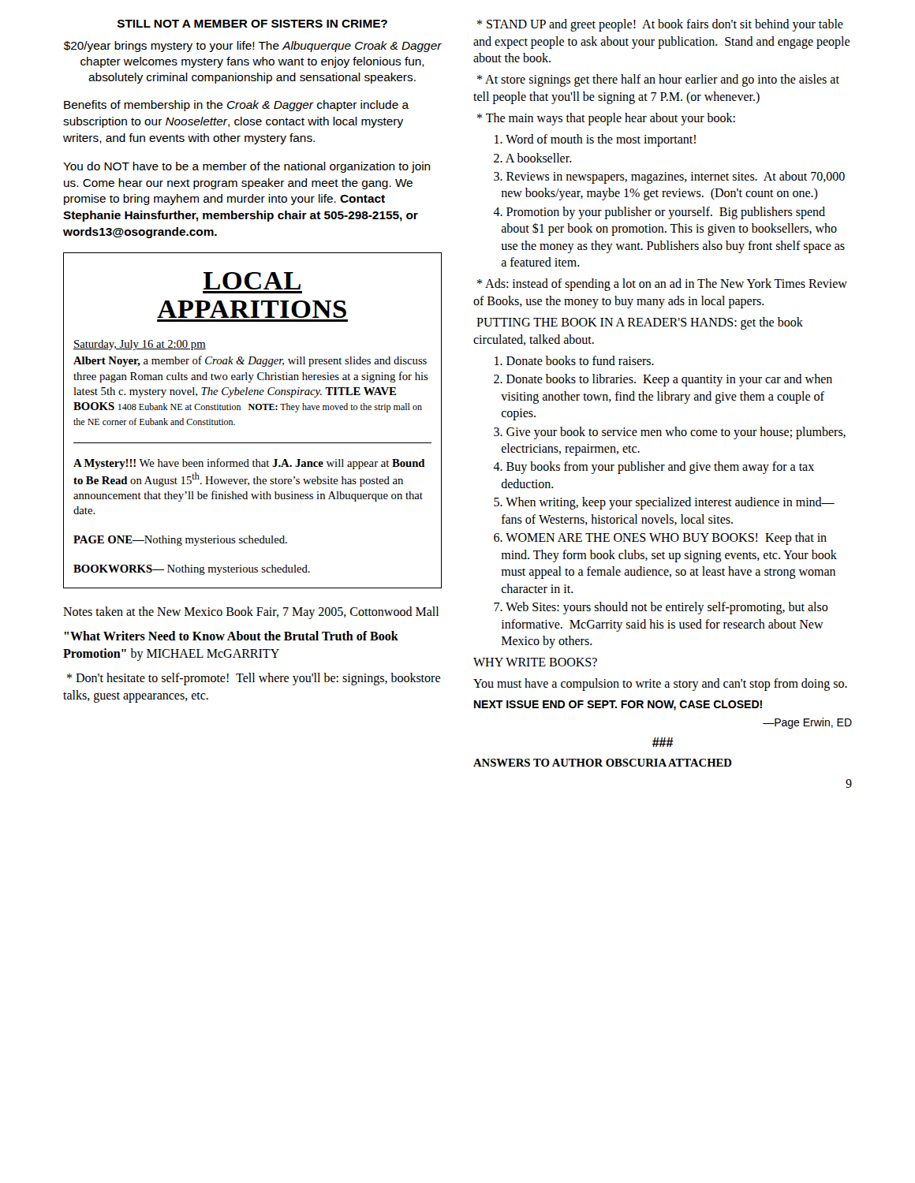STILL NOT A MEMBER OF SISTERS IN CRIME?
$20/year brings mystery to your life! The Albuquerque Croak & Dagger chapter welcomes mystery fans who want to enjoy felonious fun, absolutely criminal companionship and sensational speakers.
Benefits of membership in the Croak & Dagger chapter include a subscription to our Nooseletter, close contact with local mystery writers, and fun events with other mystery fans.
You do NOT have to be a member of the national organization to join us. Come hear our next program speaker and meet the gang. We promise to bring mayhem and murder into your life. Contact Stephanie Hainsfurther, membership chair at 505-298-2155, or words13@osogrande.com.
LOCAL APPARITIONS
Saturday, July 16 at 2:00 pm Albert Noyer, a member of Croak & Dagger, will present slides and discuss three pagan Roman cults and two early Christian heresies at a signing for his latest 5th c. mystery novel, The Cybelene Conspiracy. TITLE WAVE BOOKS 1408 Eubank NE at Constitution NOTE: They have moved to the strip mall on the NE corner of Eubank and Constitution.
A Mystery!!! We have been informed that J.A. Jance will appear at Bound to Be Read on August 15th. However, the store’s website has posted an announcement that they’ll be finished with business in Albuquerque on that date.
PAGE ONE—Nothing mysterious scheduled.
BOOKWORKS— Nothing mysterious scheduled.
Notes taken at the New Mexico Book Fair, 7 May 2005, Cottonwood Mall
"What Writers Need to Know About the Brutal Truth of Book Promotion" by MICHAEL McGARRITY
* Don't hesitate to self-promote! Tell where you'll be: signings, bookstore talks, guest appearances, etc.
* STAND UP and greet people! At book fairs don't sit behind your table and expect people to ask about your publication. Stand and engage people about the book.
* At store signings get there half an hour earlier and go into the aisles at tell people that you'll be signing at 7 P.M. (or whenever.)
* The main ways that people hear about your book:
1. Word of mouth is the most important!
2. A bookseller.
3. Reviews in newspapers, magazines, internet sites. At about 70,000 new books/year, maybe 1% get reviews. (Don't count on one.)
4. Promotion by your publisher or yourself. Big publishers spend about $1 per book on promotion. This is given to booksellers, who use the money as they want. Publishers also buy front shelf space as a featured item.
* Ads: instead of spending a lot on an ad in The New York Times Review of Books, use the money to buy many ads in local papers.
PUTTING THE BOOK IN A READER'S HANDS: get the book circulated, talked about.
1. Donate books to fund raisers.
2. Donate books to libraries. Keep a quantity in your car and when visiting another town, find the library and give them a couple of copies.
3. Give your book to service men who come to your house; plumbers, electricians, repairmen, etc.
4. Buy books from your publisher and give them away for a tax deduction.
5. When writing, keep your specialized interest audience in mind—fans of Westerns, historical novels, local sites.
6. WOMEN ARE THE ONES WHO BUY BOOKS! Keep that in mind. They form book clubs, set up signing events, etc. Your book must appeal to a female audience, so at least have a strong woman character in it.
7. Web Sites: yours should not be entirely self-promoting, but also informative. McGarrity said his is used for research about New Mexico by others.
WHY WRITE BOOKS?
You must have a compulsion to write a story and can't stop from doing so.
NEXT ISSUE END OF SEPT. FOR NOW, CASE CLOSED!
—Page Erwin, ED
###
ANSWERS TO AUTHOR OBSCURIA ATTACHED
9